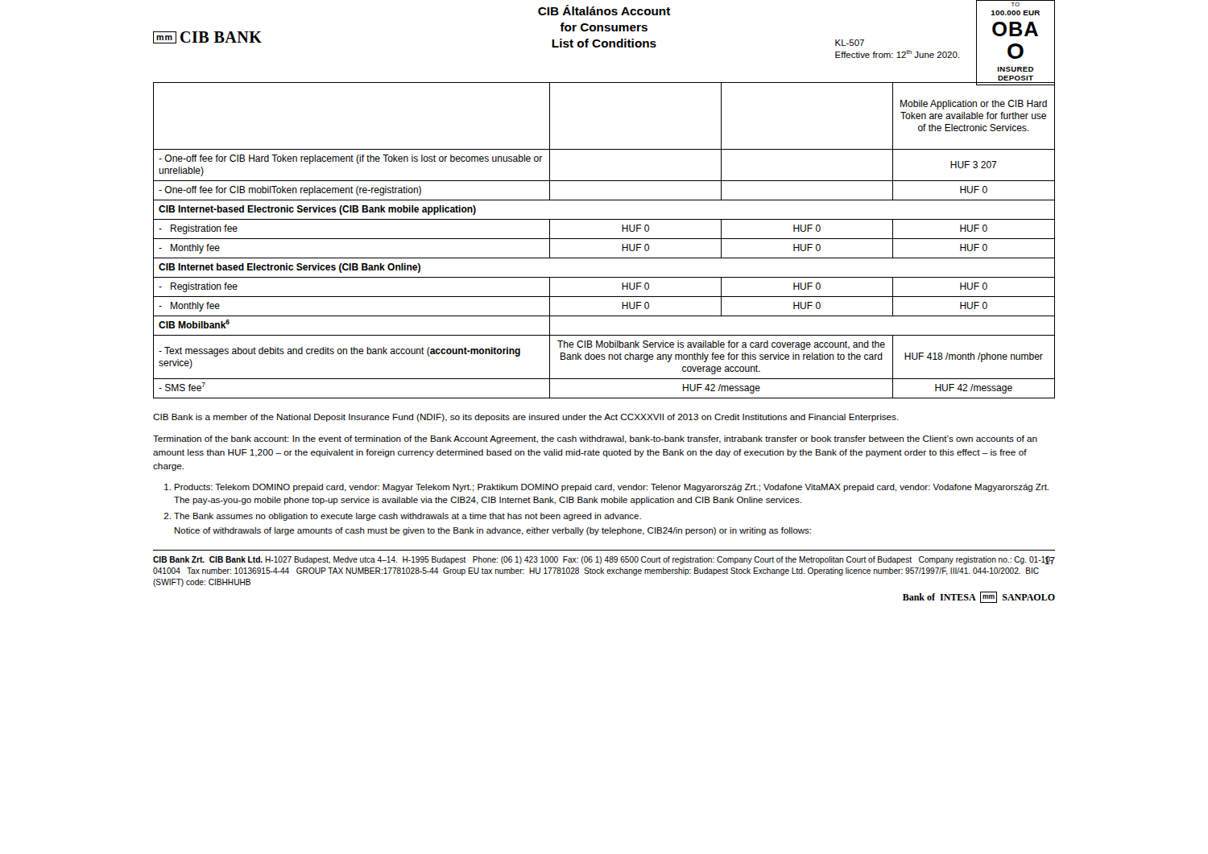mm CIB BANK
CIB Általános Account
for Consumers
List of Conditions
KL-507
Effective from: 12th June 2020.
TO
100.000 EUR
OBA
O
INSURED
DEPOSIT
| | | | Mobile Application or the CIB Hard Token are available for further use of the Electronic Services. |
| - One-off fee for CIB Hard Token replacement (if the Token is lost or becomes unusable or unreliable) | | | HUF 3 207 |
| - One-off fee for CIB mobilToken replacement (re-registration) | | | HUF 0 |
| CIB Internet-based Electronic Services (CIB Bank mobile application) |
| - Registration fee | HUF 0 | HUF 0 | HUF 0 |
| - Monthly fee | HUF 0 | HUF 0 | HUF 0 |
| CIB Internet based Electronic Services (CIB Bank Online) |
| - Registration fee | HUF 0 | HUF 0 | HUF 0 |
| - Monthly fee | HUF 0 | HUF 0 | HUF 0 |
| CIB Mobilbank 6 | |
| - Text messages about debits and credits on the bank account ( account-monitoring service) | The CIB Mobilbank Service is available for a card coverage account, and the Bank does not charge any monthly fee for this service in relation to the card coverage account. | HUF 418 /month /phone number |
| - SMS fee 7 | HUF 42 /message | HUF 42 /message |
CIB Bank is a member of the National Deposit Insurance Fund (NDIF), so its deposits are insured under the Act CCXXXVII of 2013 on Credit Institutions and Financial Enterprises.
Termination of the bank account: In the event of termination of the Bank Account Agreement, the cash withdrawal, bank-to-bank transfer, intrabank transfer or book transfer between the Client’s own accounts of an amount less than HUF 1,200 – or the equivalent in foreign currency determined based on the valid mid-rate quoted by the Bank on the day of execution by the Bank of the payment order to this effect – is free of charge.
Products: Telekom DOMINO prepaid card, vendor: Magyar Telekom Nyrt.; Praktikum DOMINO prepaid card, vendor: Telenor Magyarország Zrt.; Vodafone VitaMAX prepaid card, vendor: Vodafone Magyarország Zrt. The pay-as-you-go mobile phone top-up service is available via the CIB24, CIB Internet Bank, CIB Bank mobile application and CIB Bank Online services.
The Bank assumes no obligation to execute large cash withdrawals at a time that has not been agreed in advance.
Notice of withdrawals of large amounts of cash must be given to the Bank in advance, either verbally (by telephone, CIB24/in person) or in writing as follows:
17
CIB Bank Zrt. CIB Bank Ltd. H-1027 Budapest, Medve utca 4–14. H-1995 Budapest Phone: (06 1) 423 1000 Fax: (06 1) 489 6500 Court of registration: Company Court of the Metropolitan Court of Budapest Company registration no.: Cg. 01-10-041004 Tax number: 10136915-4-44 GROUP TAX NUMBER:17781028-5-44 Group EU tax number: HU 17781028 Stock exchange membership: Budapest Stock Exchange Ltd. Operating licence number: 957/1997/F, III/41. 044-10/2002. BIC (SWIFT) code: CIBHHUHB
Bank of INTESA mm SANPAOLO